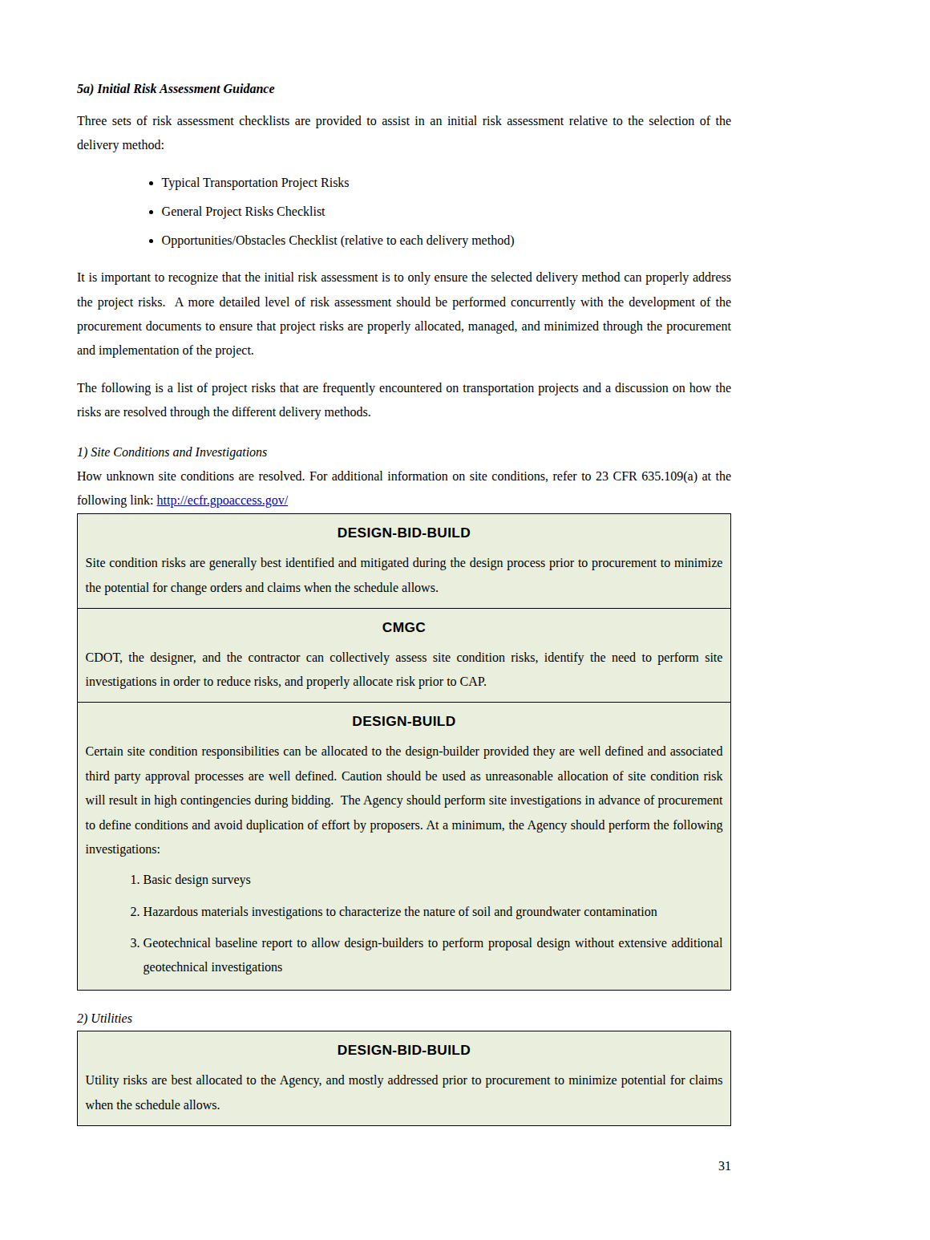5a) Initial Risk Assessment Guidance
Three sets of risk assessment checklists are provided to assist in an initial risk assessment relative to the selection of the delivery method:
Typical Transportation Project Risks
General Project Risks Checklist
Opportunities/Obstacles Checklist (relative to each delivery method)
It is important to recognize that the initial risk assessment is to only ensure the selected delivery method can properly address the project risks. A more detailed level of risk assessment should be performed concurrently with the development of the procurement documents to ensure that project risks are properly allocated, managed, and minimized through the procurement and implementation of the project.
The following is a list of project risks that are frequently encountered on transportation projects and a discussion on how the risks are resolved through the different delivery methods.
1) Site Conditions and Investigations
How unknown site conditions are resolved. For additional information on site conditions, refer to 23 CFR 635.109(a) at the following link: http://ecfr.gpoaccess.gov/
DESIGN-BID-BUILD
Site condition risks are generally best identified and mitigated during the design process prior to procurement to minimize the potential for change orders and claims when the schedule allows.
CMGC
CDOT, the designer, and the contractor can collectively assess site condition risks, identify the need to perform site investigations in order to reduce risks, and properly allocate risk prior to CAP.
DESIGN-BUILD
Certain site condition responsibilities can be allocated to the design-builder provided they are well defined and associated third party approval processes are well defined. Caution should be used as unreasonable allocation of site condition risk will result in high contingencies during bidding. The Agency should perform site investigations in advance of procurement to define conditions and avoid duplication of effort by proposers. At a minimum, the Agency should perform the following investigations:
Basic design surveys
Hazardous materials investigations to characterize the nature of soil and groundwater contamination
Geotechnical baseline report to allow design-builders to perform proposal design without extensive additional geotechnical investigations
2) Utilities
DESIGN-BID-BUILD
Utility risks are best allocated to the Agency, and mostly addressed prior to procurement to minimize potential for claims when the schedule allows.
31